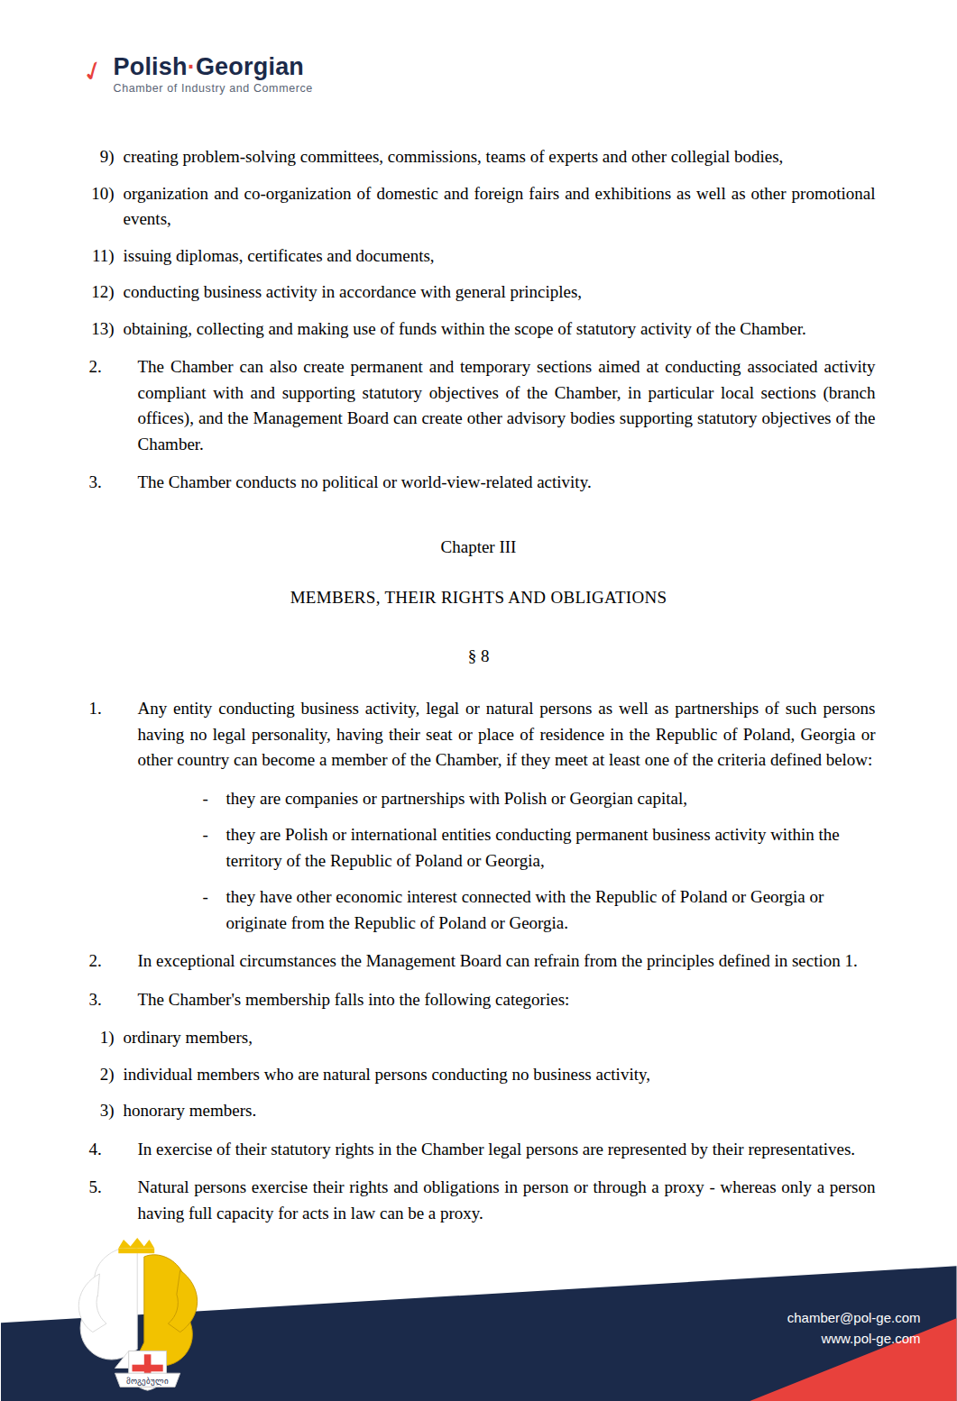✓
Polish·Georgian
Chamber of Industry and Commerce
9) creating problem-solving committees, commissions, teams of experts and other collegial bodies,
10) organization and co-organization of domestic and foreign fairs and exhibitions as well as other promotional events,
11) issuing diplomas, certificates and documents,
12) conducting business activity in accordance with general principles,
13) obtaining, collecting and making use of funds within the scope of statutory activity of the Chamber.
2. The Chamber can also create permanent and temporary sections aimed at conducting associated activity compliant with and supporting statutory objectives of the Chamber, in particular local sections (branch offices), and the Management Board can create other advisory bodies supporting statutory objectives of the Chamber.
3. The Chamber conducts no political or world-view-related activity.
Chapter III
MEMBERS, THEIR RIGHTS AND OBLIGATIONS
§ 8
1. Any entity conducting business activity, legal or natural persons as well as partnerships of such persons having no legal personality, having their seat or place of residence in the Republic of Poland, Georgia or other country can become a member of the Chamber, if they meet at least one of the criteria defined below:
-they are companies or partnerships with Polish or Georgian capital,
-they are Polish or international entities conducting permanent business activity within the territory of the Republic of Poland or Georgia,
-they have other economic interest connected with the Republic of Poland or Georgia or originate from the Republic of Poland or Georgia.
2. In exceptional circumstances the Management Board can refrain from the principles defined in section 1.
3. The Chamber's membership falls into the following categories:
1) ordinary members,
2) individual members who are natural persons conducting no business activity,
3) honorary members.
4. In exercise of their statutory rights in the Chamber legal persons are represented by their representatives.
5. Natural persons exercise their rights and obligations in person or through a proxy - whereas only a person having full capacity for acts in law can be a proxy.
chamber@pol-ge.com
www.pol-ge.com
მოგებული